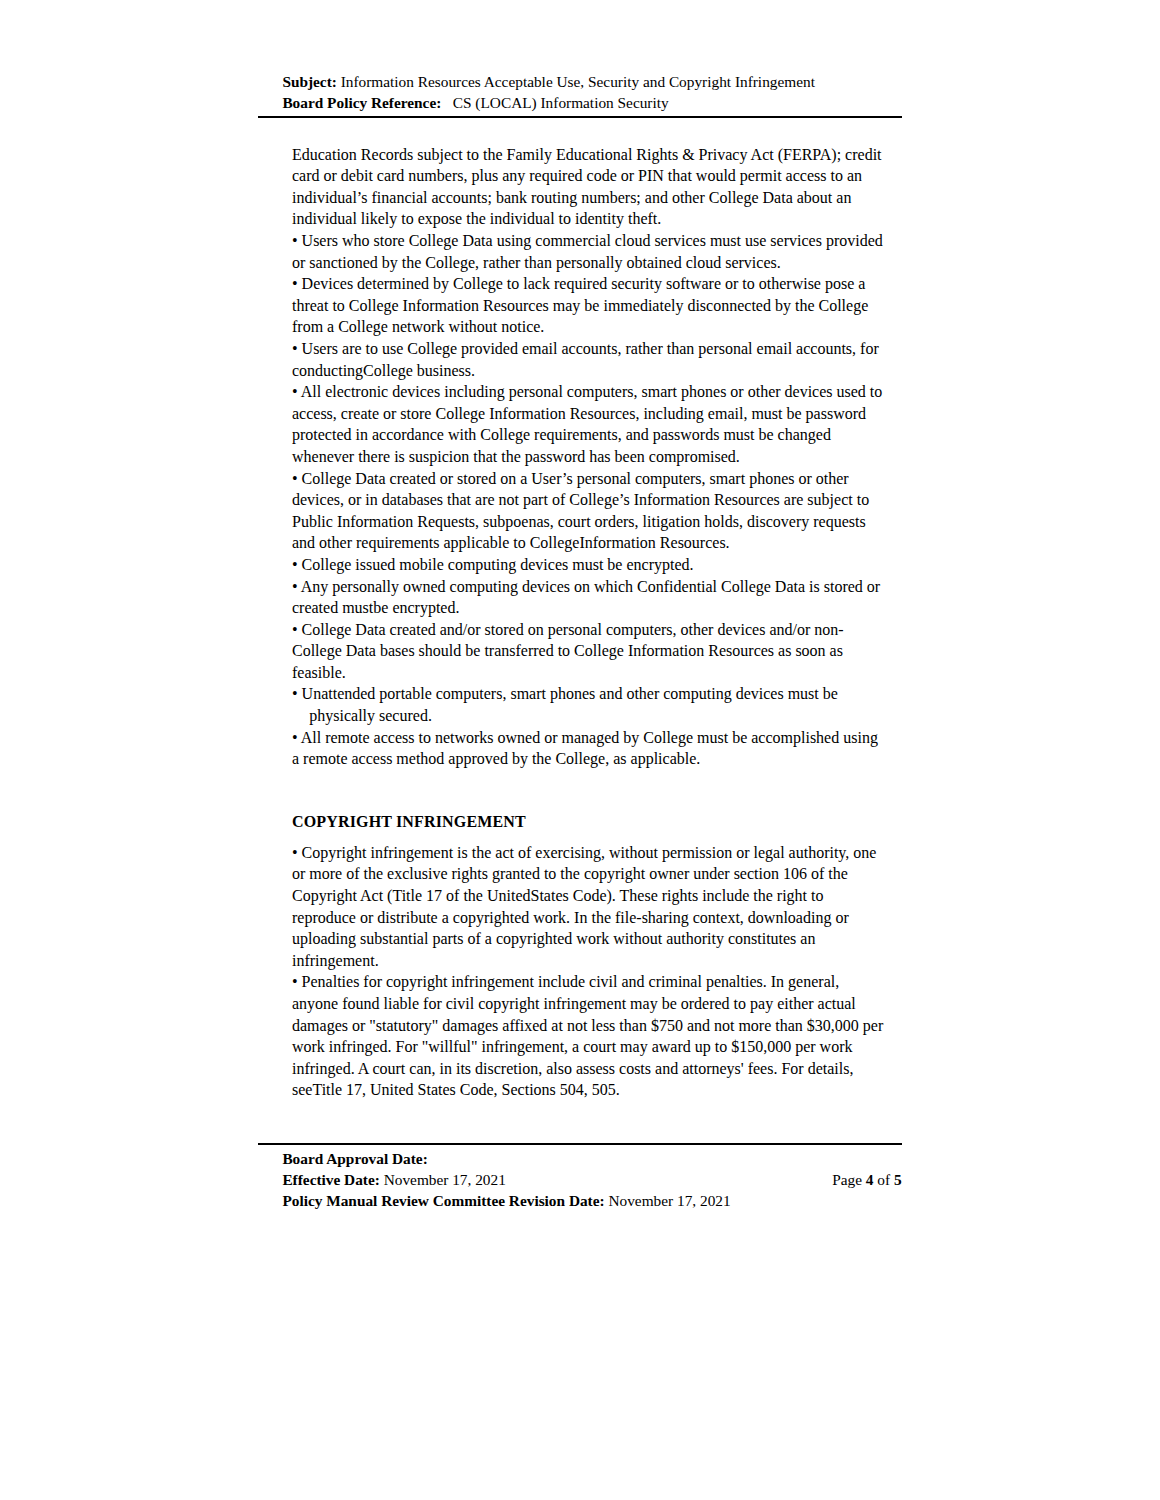Subject: Information Resources Acceptable Use, Security and Copyright Infringement
Board Policy Reference: CS (LOCAL) Information Security
Education Records subject to the Family Educational Rights & Privacy Act (FERPA); credit card or debit card numbers, plus any required code or PIN that would permit access to an individual’s financial accounts; bank routing numbers; and other College Data about an individual likely to expose the individual to identity theft.
• Users who store College Data using commercial cloud services must use services provided or sanctioned by the College, rather than personally obtained cloud services.
• Devices determined by College to lack required security software or to otherwise pose a threat to College Information Resources may be immediately disconnected by the College from a College network without notice.
• Users are to use College provided email accounts, rather than personal email accounts, for conductingCollege business.
• All electronic devices including personal computers, smart phones or other devices used to access, create or store College Information Resources, including email, must be password protected in accordance with College requirements, and passwords must be changed whenever there is suspicion that the password has been compromised.
• College Data created or stored on a User’s personal computers, smart phones or other devices, or in databases that are not part of College’s Information Resources are subject to Public Information Requests, subpoenas, court orders, litigation holds, discovery requests and other requirements applicable to CollegeInformation Resources.
• College issued mobile computing devices must be encrypted.
• Any personally owned computing devices on which Confidential College Data is stored or created mustbe encrypted.
• College Data created and/or stored on personal computers, other devices and/or non-College Data bases should be transferred to College Information Resources as soon as feasible.
• Unattended portable computers, smart phones and other computing devices must be physically secured.
• All remote access to networks owned or managed by College must be accomplished using a remote access method approved by the College, as applicable.
COPYRIGHT INFRINGEMENT
• Copyright infringement is the act of exercising, without permission or legal authority, one or more of the exclusive rights granted to the copyright owner under section 106 of the Copyright Act (Title 17 of the UnitedStates Code). These rights include the right to reproduce or distribute a copyrighted work. In the file-sharing context, downloading or uploading substantial parts of a copyrighted work without authority constitutes an infringement.
• Penalties for copyright infringement include civil and criminal penalties. In general, anyone found liable for civil copyright infringement may be ordered to pay either actual damages or "statutory" damages affixed at not less than $750 and not more than $30,000 per work infringed. For "willful" infringement, a court may award up to $150,000 per work infringed. A court can, in its discretion, also assess costs and attorneys' fees. For details, seeTitle 17, United States Code, Sections 504, 505.
Board Approval Date:
Effective Date: November 17, 2021
Page 4 of 5
Policy Manual Review Committee Revision Date: November 17, 2021